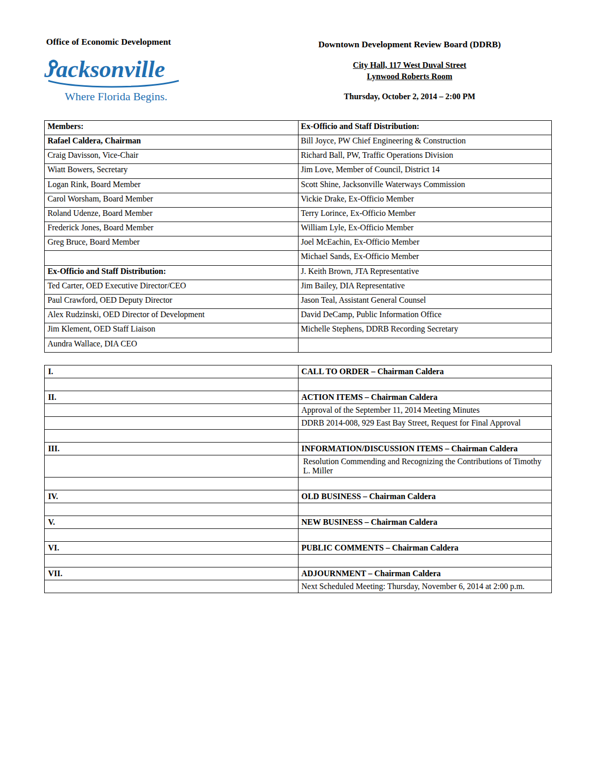Office of Economic Development
Jacksonville Where Florida Begins.
Downtown Development Review Board (DDRB)
City Hall, 117 West Duval Street
Lynwood Roberts Room
Thursday, October 2, 2014 – 2:00 PM
| Members: | Ex-Officio and Staff Distribution: |
| Rafael Caldera, Chairman | Bill Joyce, PW Chief Engineering & Construction |
| Craig Davisson, Vice-Chair | Richard Ball, PW, Traffic Operations Division |
| Wiatt Bowers, Secretary | Jim Love, Member of Council, District 14 |
| Logan Rink, Board Member | Scott Shine, Jacksonville Waterways Commission |
| Carol Worsham, Board Member | Vickie Drake, Ex-Officio Member |
| Roland Udenze, Board Member | Terry Lorince, Ex-Officio Member |
| Frederick Jones, Board Member | William Lyle, Ex-Officio Member |
| Greg Bruce, Board Member | Joel McEachin, Ex-Officio Member |
| | Michael Sands, Ex-Officio Member |
| Ex-Officio and Staff Distribution: | J. Keith Brown, JTA Representative |
| Ted Carter, OED Executive Director/CEO | Jim Bailey, DIA Representative |
| Paul Crawford, OED Deputy Director | Jason Teal, Assistant General Counsel |
| Alex Rudzinski, OED Director of Development | David DeCamp, Public Information Office |
| Jim Klement, OED Staff Liaison | Michelle Stephens, DDRB Recording Secretary |
| Aundra Wallace, DIA CEO | |
| I. | CALL TO ORDER – Chairman Caldera |
| II. | ACTION ITEMS – Chairman Caldera |
| | Approval of the September 11, 2014 Meeting Minutes |
| | DDRB 2014-008, 929 East Bay Street, Request for Final Approval |
| III. | INFORMATION/DISCUSSION ITEMS – Chairman Caldera |
| | Resolution Commending and Recognizing the Contributions of Timothy L. Miller |
| IV. | OLD BUSINESS – Chairman Caldera |
| V. | NEW BUSINESS – Chairman Caldera |
| VI. | PUBLIC COMMENTS – Chairman Caldera |
| VII. | ADJOURNMENT – Chairman Caldera |
| | Next Scheduled Meeting: Thursday, November 6, 2014 at 2:00 p.m. |